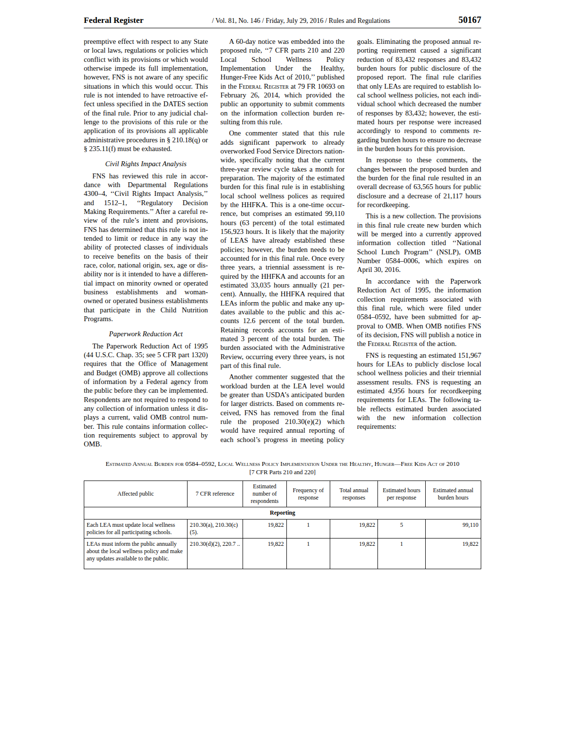Federal Register
/ Vol. 81, No. 146 / Friday, July 29, 2016 / Rules and Regulations
50167
preemptive effect with respect to any State or local laws, regulations or policies which conflict with its provisions or which would otherwise impede its full implementation, however, FNS is not aware of any specific situations in which this would occur. This rule is not intended to have retroactive effect unless specified in the DATES section of the final rule. Prior to any judicial challenge to the provisions of this rule or the application of its provisions all applicable administrative procedures in § 210.18(q) or § 235.11(f) must be exhausted.
Civil Rights Impact Analysis
FNS has reviewed this rule in accordance with Departmental Regulations 4300–4, ‘‘Civil Rights Impact Analysis,’’ and 1512–1, ‘‘Regulatory Decision Making Requirements.’’ After a careful review of the rule’s intent and provisions, FNS has determined that this rule is not intended to limit or reduce in any way the ability of protected classes of individuals to receive benefits on the basis of their race, color, national origin, sex, age or disability nor is it intended to have a differential impact on minority owned or operated business establishments and woman-owned or operated business establishments that participate in the Child Nutrition Programs.
Paperwork Reduction Act
The Paperwork Reduction Act of 1995 (44 U.S.C. Chap. 35; see 5 CFR part 1320) requires that the Office of Management and Budget (OMB) approve all collections of information by a Federal agency from the public before they can be implemented. Respondents are not required to respond to any collection of information unless it displays a current, valid OMB control number. This rule contains information collection requirements subject to approval by OMB.
A 60-day notice was embedded into the proposed rule, ‘‘7 CFR parts 210 and 220 Local School Wellness Policy Implementation Under the Healthy, Hunger-Free Kids Act of 2010,’’ published in the Federal Register at 79 FR 10693 on February 26, 2014, which provided the public an opportunity to submit comments on the information collection burden resulting from this rule.
One commenter stated that this rule adds significant paperwork to already overworked Food Service Directors nationwide, specifically noting that the current three-year review cycle takes a month for preparation. The majority of the estimated burden for this final rule is in establishing local school wellness polices as required by the HHFKA. This is a one-time occurrence, but comprises an estimated 99,110 hours (63 percent) of the total estimated 156,923 hours. It is likely that the majority of LEAS have already established these policies; however, the burden needs to be accounted for in this final rule. Once every three years, a triennial assessment is required by the HHFKA and accounts for an estimated 33,035 hours annually (21 percent). Annually, the HHFKA required that LEAs inform the public and make any updates available to the public and this accounts 12.6 percent of the total burden. Retaining records accounts for an estimated 3 percent of the total burden. The burden associated with the Administrative Review, occurring every three years, is not part of this final rule.
Another commenter suggested that the workload burden at the LEA level would be greater than USDA’s anticipated burden for larger districts. Based on comments received, FNS has removed from the final rule the proposed 210.30(e)(2) which would have required annual reporting of each school’s progress in meeting policy goals. Eliminating the proposed annual reporting requirement caused a significant reduction of 83,432 responses and 83,432 burden hours for public disclosure of the proposed report. The final rule clarifies that only LEAs are required to establish local school wellness policies, not each individual school which decreased the number of responses by 83,432; however, the estimated hours per response were increased accordingly to respond to comments regarding burden hours to ensure no decrease in the burden hours for this provision.
In response to these comments, the changes between the proposed burden and the burden for the final rule resulted in an overall decrease of 63,565 hours for public disclosure and a decrease of 21,117 hours for recordkeeping.
This is a new collection. The provisions in this final rule create new burden which will be merged into a currently approved information collection titled ‘‘National School Lunch Program’’ (NSLP), OMB Number 0584–0006, which expires on April 30, 2016.
In accordance with the Paperwork Reduction Act of 1995, the information collection requirements associated with this final rule, which were filed under 0584–0592, have been submitted for approval to OMB. When OMB notifies FNS of its decision, FNS will publish a notice in the Federal Register of the action.
FNS is requesting an estimated 151,967 hours for LEAs to publicly disclose local school wellness policies and their triennial assessment results. FNS is requesting an estimated 4,956 hours for recordkeeping requirements for LEAs. The following table reflects estimated burden associated with the new information collection requirements:
Estimated Annual Burden for 0584–0592, Local Wellness Policy Implementation Under the Healthy, Hunger—Free Kids Act of 2010
[7 CFR Parts 210 and 220]
| Affected public | 7 CFR reference | Estimated number of respondents | Frequency of response | Total annual responses | Estimated hours per response | Estimated annual burden hours |
| --- | --- | --- | --- | --- | --- | --- |
| Reporting |
| Each LEA must update local wellness policies for all participating schools. | 210.30(a), 210.30(c)(5). | 19,822 | 1 | 19,822 | 5 | 99,110 |
| LEAs must inform the public annually about the local wellness policy and make any updates available to the public. | 210.30(d)(2), 220.7 .. | 19,822 | 1 | 19,822 | 1 | 19,822 |